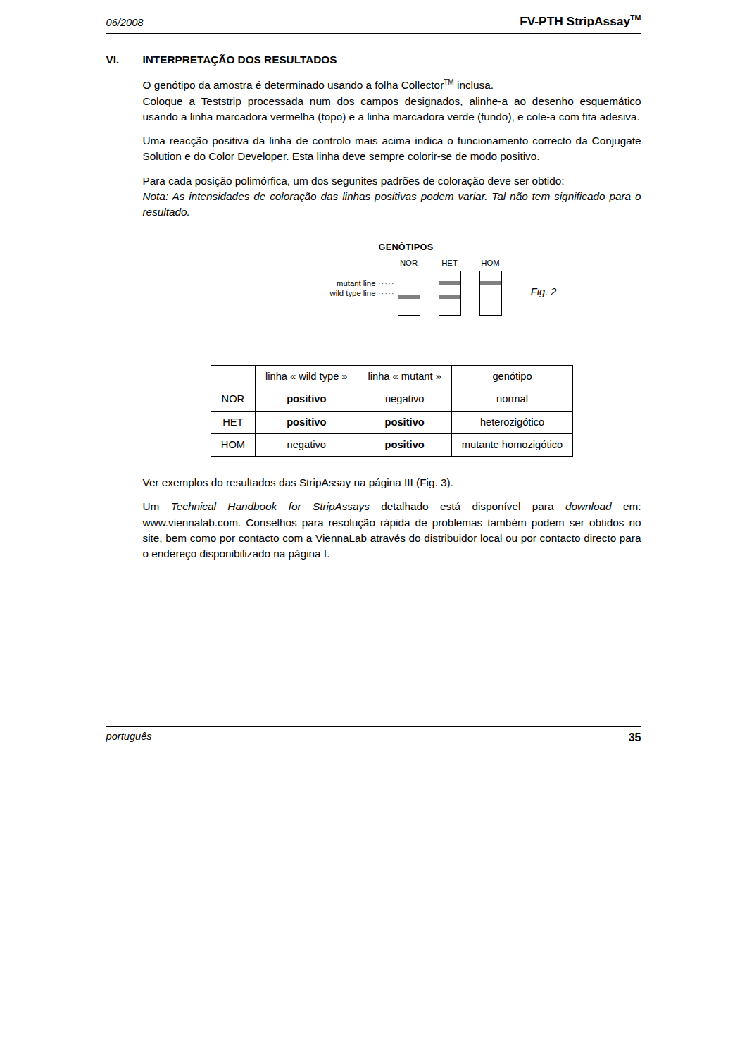06/2008
FV-PTH StripAssayTM
VI. INTERPRETAÇÃO DOS RESULTADOS
O genótipo da amostra é determinado usando a folha CollectorTM inclusa.
Coloque a Teststrip processada num dos campos designados, alinhe-a ao desenho esquemático usando a linha marcadora vermelha (topo) e a linha marcadora verde (fundo), e cole-a com fita adesiva.
Uma reacção positiva da linha de controlo mais acima indica o funcionamento correcto da Conjugate Solution e do Color Developer. Esta linha deve sempre colorir-se de modo positivo.
Para cada posição polimórfica, um dos segunites padrões de coloração deve ser obtido:
Nota: As intensidades de coloração das linhas positivas podem variar. Tal não tem significado para o resultado.
GENÓTIPOS
mutant line ·····
wild type line ·····
NOR
HET
HOM
Fig. 2
| | linha « wild type » | linha « mutant » | genótipo |
| --- | --- | --- | --- |
| NOR | positivo | negativo | normal |
| HET | positivo | positivo | heterozigótico |
| HOM | negativo | positivo | mutante homozigótico |
Ver exemplos do resultados das StripAssay na página III (Fig. 3).
Um Technical Handbook for StripAssays detalhado está disponível para download em: www.viennalab.com. Conselhos para resolução rápida de problemas também podem ser obtidos no site, bem como por contacto com a ViennaLab através do distribuidor local ou por contacto directo para o endereço disponibilizado na página I.
português
35